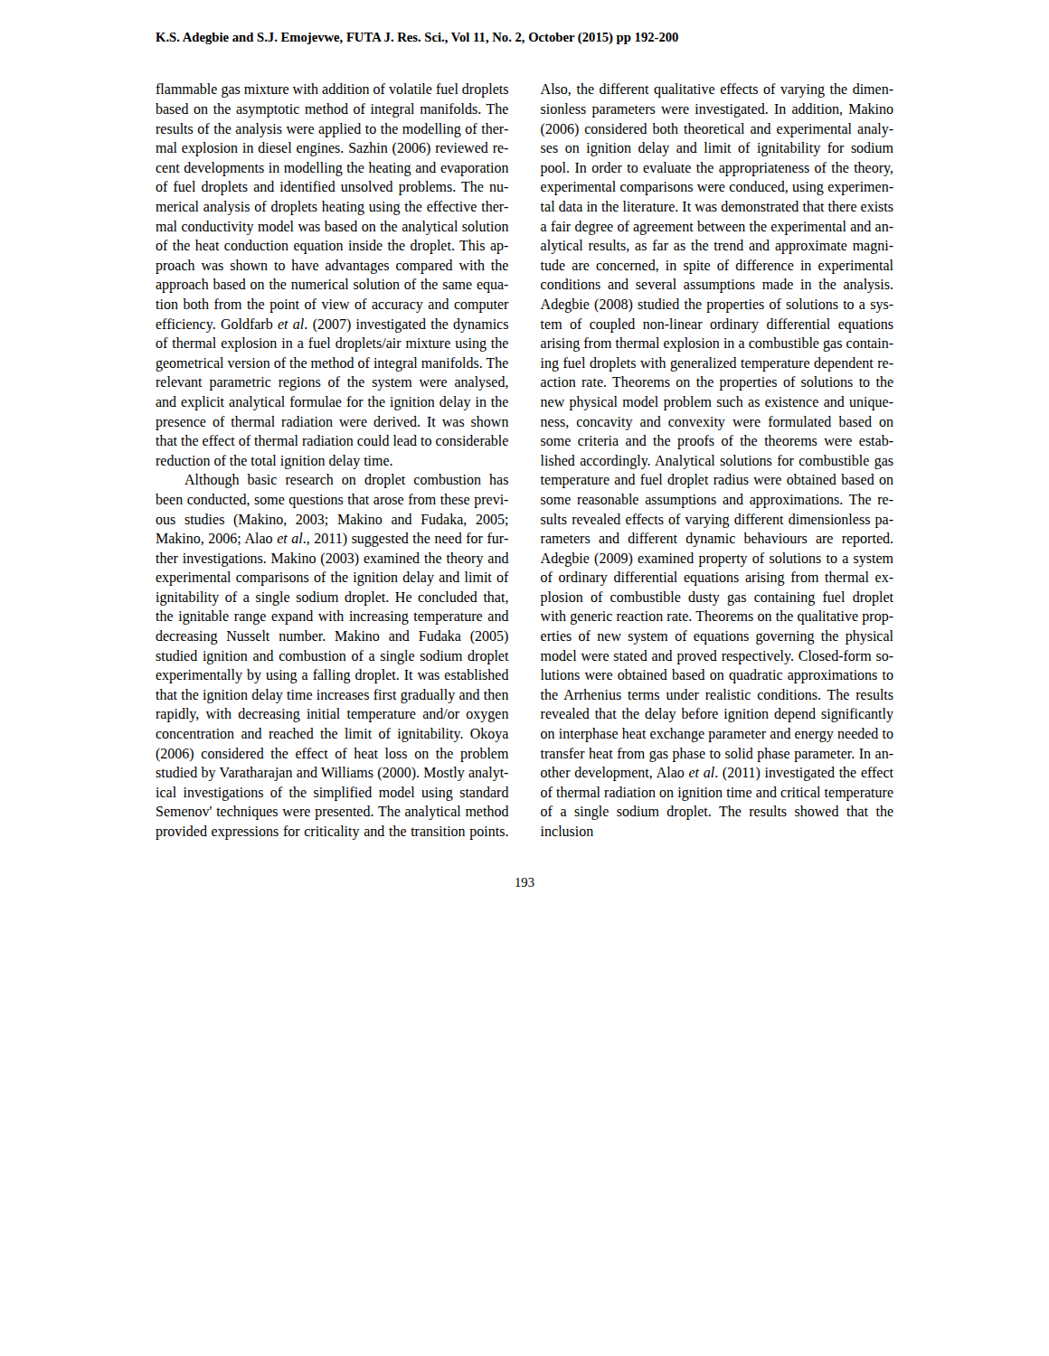K.S. Adegbie and S.J. Emojevwe, FUTA J. Res. Sci., Vol 11, No. 2, October (2015) pp 192-200
flammable gas mixture with addition of volatile fuel droplets based on the asymptotic method of integral manifolds. The results of the analysis were applied to the modelling of thermal explosion in diesel engines. Sazhin (2006) reviewed recent developments in modelling the heating and evaporation of fuel droplets and identified unsolved problems. The numerical analysis of droplets heating using the effective thermal conductivity model was based on the analytical solution of the heat conduction equation inside the droplet. This approach was shown to have advantages compared with the approach based on the numerical solution of the same equation both from the point of view of accuracy and computer efficiency. Goldfarb et al. (2007) investigated the dynamics of thermal explosion in a fuel droplets/air mixture using the geometrical version of the method of integral manifolds. The relevant parametric regions of the system were analysed, and explicit analytical formulae for the ignition delay in the presence of thermal radiation were derived. It was shown that the effect of thermal radiation could lead to considerable reduction of the total ignition delay time.
Although basic research on droplet combustion has been conducted, some questions that arose from these previous studies (Makino, 2003; Makino and Fudaka, 2005; Makino, 2006; Alao et al., 2011) suggested the need for further investigations. Makino (2003) examined the theory and experimental comparisons of the ignition delay and limit of ignitability of a single sodium droplet. He concluded that, the ignitable range expand with increasing temperature and decreasing Nusselt number. Makino and Fudaka (2005) studied ignition and combustion of a single sodium droplet experimentally by using a falling droplet. It was established that the ignition delay time increases first gradually and then rapidly, with decreasing initial temperature and/or oxygen concentration and reached the limit of ignitability. Okoya (2006) considered the effect of heat loss on the problem studied by Varatharajan and Williams (2000). Mostly analytical investigations of the simplified model using standard Semenov' techniques were presented. The analytical method provided expressions for criticality and the transition points. Also, the different qualitative effects of varying the dimensionless parameters were investigated. In addition, Makino (2006) considered both theoretical and experimental analyses on ignition delay and limit of ignitability for sodium pool. In order to evaluate the appropriateness of the theory, experimental comparisons were conduced, using experimental data in the literature. It was demonstrated that there exists a fair degree of agreement between the experimental and analytical results, as far as the trend and approximate magnitude are concerned, in spite of difference in experimental conditions and several assumptions made in the analysis. Adegbie (2008) studied the properties of solutions to a system of coupled non-linear ordinary differential equations arising from thermal explosion in a combustible gas containing fuel droplets with generalized temperature dependent reaction rate. Theorems on the properties of solutions to the new physical model problem such as existence and uniqueness, concavity and convexity were formulated based on some criteria and the proofs of the theorems were established accordingly. Analytical solutions for combustible gas temperature and fuel droplet radius were obtained based on some reasonable assumptions and approximations. The results revealed effects of varying different dimensionless parameters and different dynamic behaviours are reported. Adegbie (2009) examined property of solutions to a system of ordinary differential equations arising from thermal explosion of combustible dusty gas containing fuel droplet with generic reaction rate. Theorems on the qualitative properties of new system of equations governing the physical model were stated and proved respectively. Closed-form solutions were obtained based on quadratic approximations to the Arrhenius terms under realistic conditions. The results revealed that the delay before ignition depend significantly on interphase heat exchange parameter and energy needed to transfer heat from gas phase to solid phase parameter. In another development, Alao et al. (2011) investigated the effect of thermal radiation on ignition time and critical temperature of a single sodium droplet. The results showed that the inclusion
193